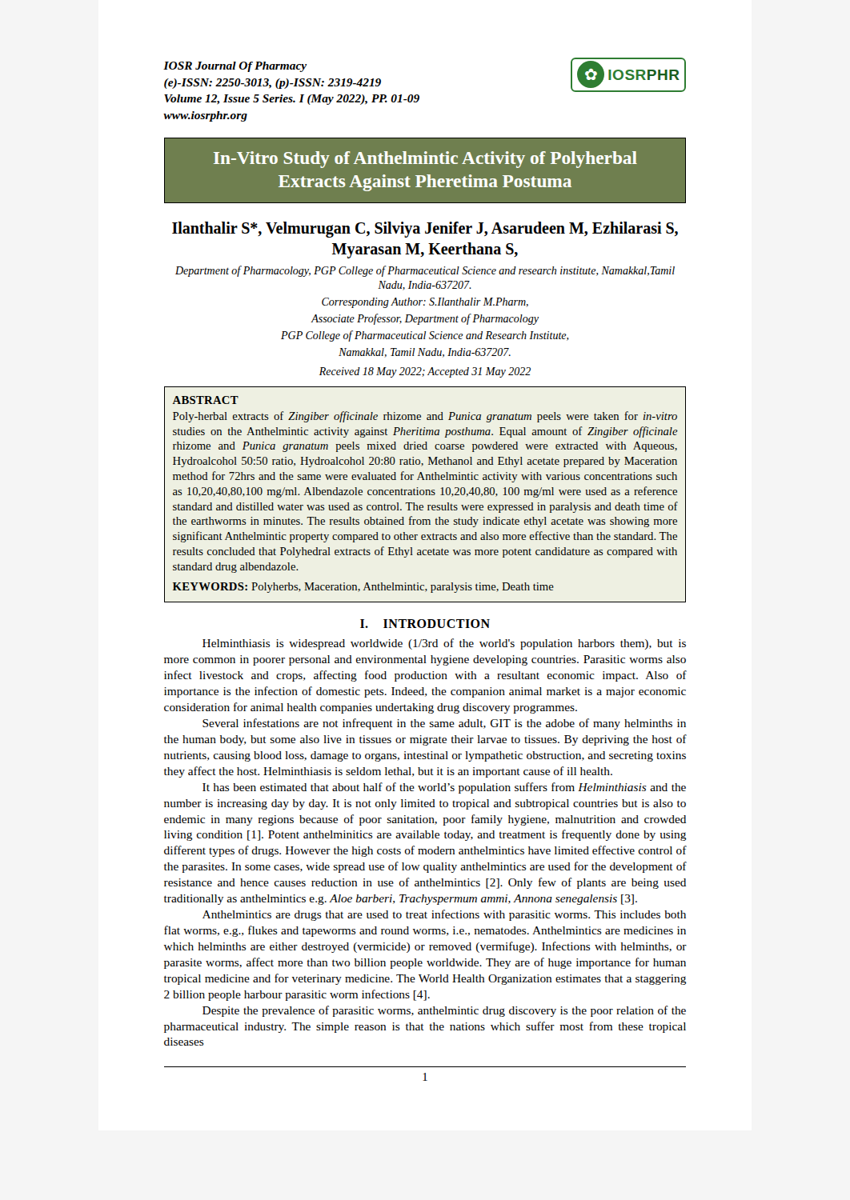IOSR Journal Of Pharmacy
(e)-ISSN: 2250-3013, (p)-ISSN: 2319-4219
Volume 12, Issue 5 Series. I (May 2022), PP. 01-09
www.iosrphr.org
✿IOSRPHR
In-Vitro Study of Anthelmintic Activity of Polyherbal
Extracts Against Pheretima Postuma
Ilanthalir S*, Velmurugan C, Silviya Jenifer J, Asarudeen M, Ezhilarasi S,
Myarasan M, Keerthana S,
Department of Pharmacology, PGP College of Pharmaceutical Science and research institute, Namakkal,Tamil Nadu, India-637207.
Corresponding Author: S.Ilanthalir M.Pharm,
Associate Professor, Department of Pharmacology
PGP College of Pharmaceutical Science and Research Institute,
Namakkal, Tamil Nadu, India-637207.
Received 18 May 2022; Accepted 31 May 2022
ABSTRACT
Poly-herbal extracts of Zingiber officinale rhizome and Punica granatum peels were taken for in-vitro studies on the Anthelmintic activity against Pheritima posthuma. Equal amount of Zingiber officinale rhizome and Punica granatum peels mixed dried coarse powdered were extracted with Aqueous, Hydroalcohol 50:50 ratio, Hydroalcohol 20:80 ratio, Methanol and Ethyl acetate prepared by Maceration method for 72hrs and the same were evaluated for Anthelmintic activity with various concentrations such as 10,20,40,80,100 mg/ml. Albendazole concentrations 10,20,40,80, 100 mg/ml were used as a reference standard and distilled water was used as control. The results were expressed in paralysis and death time of the earthworms in minutes. The results obtained from the study indicate ethyl acetate was showing more significant Anthelmintic property compared to other extracts and also more effective than the standard. The results concluded that Polyhedral extracts of Ethyl acetate was more potent candidature as compared with standard drug albendazole.
KEYWORDS: Polyherbs, Maceration, Anthelmintic, paralysis time, Death time
I. INTRODUCTION
Helminthiasis is widespread worldwide (1/3rd of the world's population harbors them), but is more common in poorer personal and environmental hygiene developing countries. Parasitic worms also infect livestock and crops, affecting food production with a resultant economic impact. Also of importance is the infection of domestic pets. Indeed, the companion animal market is a major economic consideration for animal health companies undertaking drug discovery programmes.
Several infestations are not infrequent in the same adult, GIT is the adobe of many helminths in the human body, but some also live in tissues or migrate their larvae to tissues. By depriving the host of nutrients, causing blood loss, damage to organs, intestinal or lympathetic obstruction, and secreting toxins they affect the host. Helminthiasis is seldom lethal, but it is an important cause of ill health.
It has been estimated that about half of the world’s population suffers from Helminthiasis and the number is increasing day by day. It is not only limited to tropical and subtropical countries but is also to endemic in many regions because of poor sanitation, poor family hygiene, malnutrition and crowded living condition [1]. Potent anthelminitics are available today, and treatment is frequently done by using different types of drugs. However the high costs of modern anthelmintics have limited effective control of the parasites. In some cases, wide spread use of low quality anthelmintics are used for the development of resistance and hence causes reduction in use of anthelmintics [2]. Only few of plants are being used traditionally as anthelmintics e.g. Aloe barberi, Trachyspermum ammi, Annona senegalensis [3].
Anthelmintics are drugs that are used to treat infections with parasitic worms. This includes both flat worms, e.g., flukes and tapeworms and round worms, i.e., nematodes. Anthelmintics are medicines in which helminths are either destroyed (vermicide) or removed (vermifuge). Infections with helminths, or parasite worms, affect more than two billion people worldwide. They are of huge importance for human tropical medicine and for veterinary medicine. The World Health Organization estimates that a staggering 2 billion people harbour parasitic worm infections [4].
Despite the prevalence of parasitic worms, anthelmintic drug discovery is the poor relation of the pharmaceutical industry. The simple reason is that the nations which suffer most from these tropical diseases
1